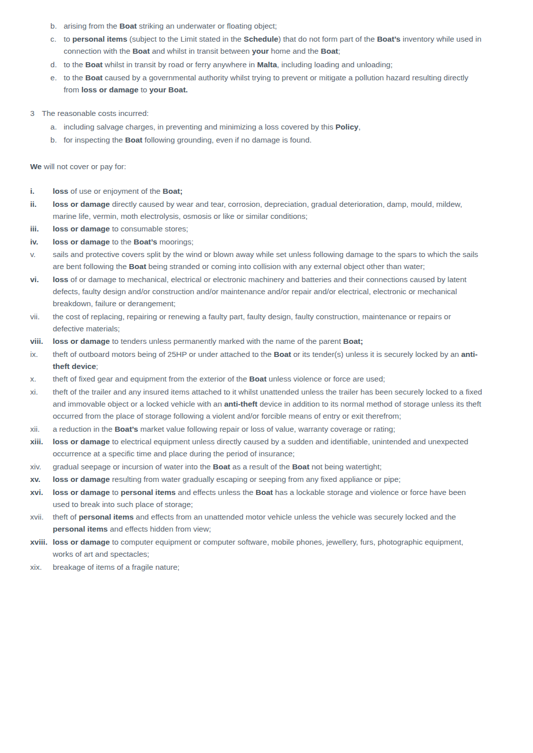b. arising from the Boat striking an underwater or floating object;
c. to personal items (subject to the Limit stated in the Schedule) that do not form part of the Boat’s inventory while used in connection with the Boat and whilst in transit between your home and the Boat;
d. to the Boat whilst in transit by road or ferry anywhere in Malta, including loading and unloading;
e. to the Boat caused by a governmental authority whilst trying to prevent or mitigate a pollution hazard resulting directly from loss or damage to your Boat.
3 The reasonable costs incurred:
a. including salvage charges, in preventing and minimizing a loss covered by this Policy,
b. for inspecting the Boat following grounding, even if no damage is found.
We will not cover or pay for:
i. loss of use or enjoyment of the Boat;
ii. loss or damage directly caused by wear and tear, corrosion, depreciation, gradual deterioration, damp, mould, mildew, marine life, vermin, moth electrolysis, osmosis or like or similar conditions;
iii. loss or damage to consumable stores;
iv. loss or damage to the Boat’s moorings;
v. sails and protective covers split by the wind or blown away while set unless following damage to the spars to which the sails are bent following the Boat being stranded or coming into collision with any external object other than water;
vi. loss of or damage to mechanical, electrical or electronic machinery and batteries and their connections caused by latent defects, faulty design and/or construction and/or maintenance and/or repair and/or electrical, electronic or mechanical breakdown, failure or derangement;
vii. the cost of replacing, repairing or renewing a faulty part, faulty design, faulty construction, maintenance or repairs or defective materials;
viii. loss or damage to tenders unless permanently marked with the name of the parent Boat;
ix. theft of outboard motors being of 25HP or under attached to the Boat or its tender(s) unless it is securely locked by an anti-theft device;
x. theft of fixed gear and equipment from the exterior of the Boat unless violence or force are used;
xi. theft of the trailer and any insured items attached to it whilst unattended unless the trailer has been securely locked to a fixed and immovable object or a locked vehicle with an anti-theft device in addition to its normal method of storage unless its theft occurred from the place of storage following a violent and/or forcible means of entry or exit therefrom;
xii. a reduction in the Boat’s market value following repair or loss of value, warranty coverage or rating;
xiii. loss or damage to electrical equipment unless directly caused by a sudden and identifiable, unintended and unexpected occurrence at a specific time and place during the period of insurance;
xiv. gradual seepage or incursion of water into the Boat as a result of the Boat not being watertight;
xv. loss or damage resulting from water gradually escaping or seeping from any fixed appliance or pipe;
xvi. loss or damage to personal items and effects unless the Boat has a lockable storage and violence or force have been used to break into such place of storage;
xvii. theft of personal items and effects from an unattended motor vehicle unless the vehicle was securely locked and the personal items and effects hidden from view;
xviii. loss or damage to computer equipment or computer software, mobile phones, jewellery, furs, photographic equipment, works of art and spectacles;
xix. breakage of items of a fragile nature;